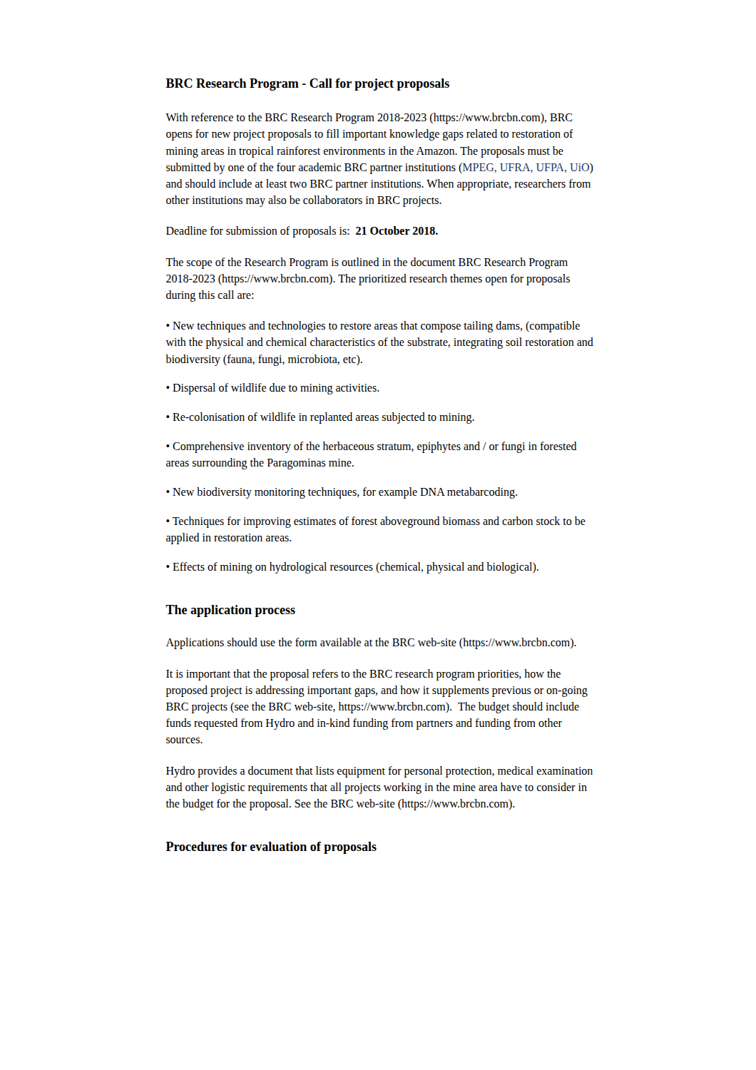BRC Research Program - Call for project proposals
With reference to the BRC Research Program 2018-2023 (https://www.brcbn.com), BRC opens for new project proposals to fill important knowledge gaps related to restoration of mining areas in tropical rainforest environments in the Amazon. The proposals must be submitted by one of the four academic BRC partner institutions (MPEG, UFRA, UFPA, UiO) and should include at least two BRC partner institutions. When appropriate, researchers from other institutions may also be collaborators in BRC projects.
Deadline for submission of proposals is: 21 October 2018.
The scope of the Research Program is outlined in the document BRC Research Program 2018-2023 (https://www.brcbn.com). The prioritized research themes open for proposals during this call are:
• New techniques and technologies to restore areas that compose tailing dams, (compatible with the physical and chemical characteristics of the substrate, integrating soil restoration and biodiversity (fauna, fungi, microbiota, etc).
• Dispersal of wildlife due to mining activities.
• Re-colonisation of wildlife in replanted areas subjected to mining.
• Comprehensive inventory of the herbaceous stratum, epiphytes and / or fungi in forested areas surrounding the Paragominas mine.
• New biodiversity monitoring techniques, for example DNA metabarcoding.
• Techniques for improving estimates of forest aboveground biomass and carbon stock to be applied in restoration areas.
• Effects of mining on hydrological resources (chemical, physical and biological).
The application process
Applications should use the form available at the BRC web-site (https://www.brcbn.com).
It is important that the proposal refers to the BRC research program priorities, how the proposed project is addressing important gaps, and how it supplements previous or on-going BRC projects (see the BRC web-site, https://www.brcbn.com). The budget should include funds requested from Hydro and in-kind funding from partners and funding from other sources.
Hydro provides a document that lists equipment for personal protection, medical examination and other logistic requirements that all projects working in the mine area have to consider in the budget for the proposal. See the BRC web-site (https://www.brcbn.com).
Procedures for evaluation of proposals